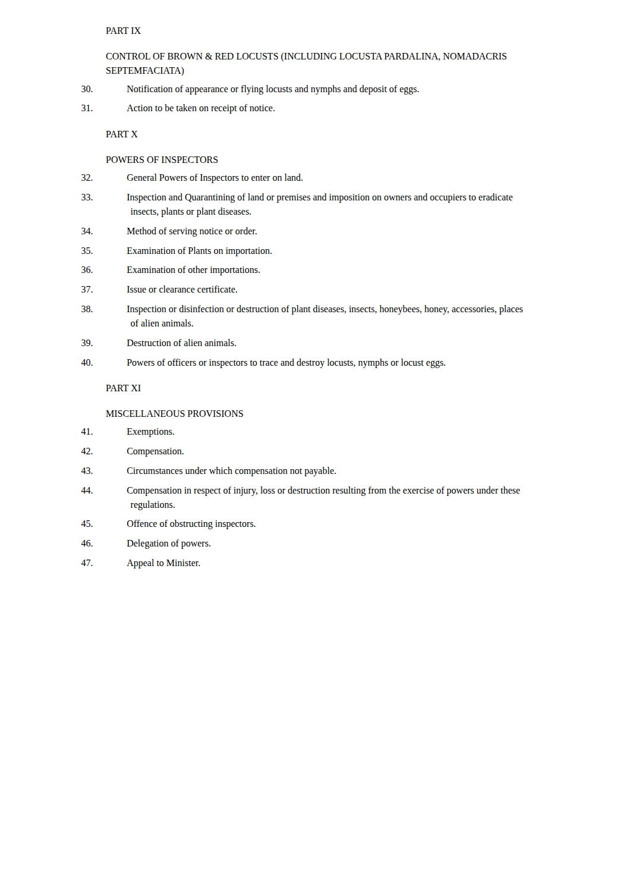PART IX
CONTROL OF BROWN & RED LOCUSTS (INCLUDING LOCUSTA PARDALINA, NOMADACRIS SEPTEMFACIATA)
30. Notification of appearance or flying locusts and nymphs and deposit of eggs.
31. Action to be taken on receipt of notice.
PART X
POWERS OF INSPECTORS
32. General Powers of Inspectors to enter on land.
33. Inspection and Quarantining of land or premises and imposition on owners and occupiers to eradicate insects, plants or plant diseases.
34. Method of serving notice or order.
35. Examination of Plants on importation.
36. Examination of other importations.
37. Issue or clearance certificate.
38. Inspection or disinfection or destruction of plant diseases, insects, honeybees, honey, accessories, places of alien animals.
39. Destruction of alien animals.
40. Powers of officers or inspectors to trace and destroy locusts, nymphs or locust eggs.
PART XI
MISCELLANEOUS PROVISIONS
41. Exemptions.
42. Compensation.
43. Circumstances under which compensation not payable.
44. Compensation in respect of injury, loss or destruction resulting from the exercise of powers under these regulations.
45. Offence of obstructing inspectors.
46. Delegation of powers.
47. Appeal to Minister.